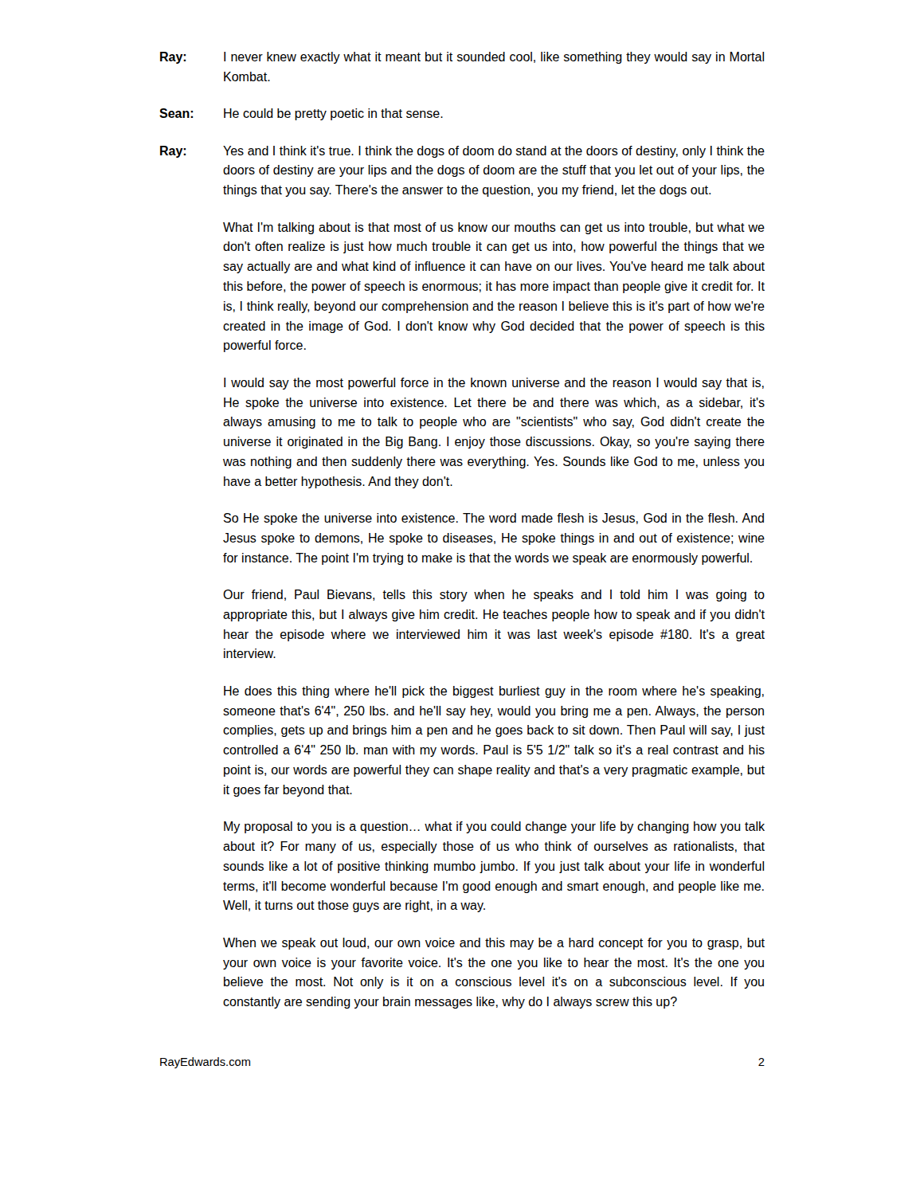Ray:
I never knew exactly what it meant but it sounded cool, like something they would say in Mortal Kombat.
Sean:
He could be pretty poetic in that sense.
Ray:
Yes and I think it's true. I think the dogs of doom do stand at the doors of destiny, only I think the doors of destiny are your lips and the dogs of doom are the stuff that you let out of your lips, the things that you say. There's the answer to the question, you my friend, let the dogs out.
What I'm talking about is that most of us know our mouths can get us into trouble, but what we don't often realize is just how much trouble it can get us into, how powerful the things that we say actually are and what kind of influence it can have on our lives. You've heard me talk about this before, the power of speech is enormous; it has more impact than people give it credit for. It is, I think really, beyond our comprehension and the reason I believe this is it's part of how we're created in the image of God. I don't know why God decided that the power of speech is this powerful force.
I would say the most powerful force in the known universe and the reason I would say that is, He spoke the universe into existence. Let there be and there was which, as a sidebar, it's always amusing to me to talk to people who are "scientists" who say, God didn't create the universe it originated in the Big Bang. I enjoy those discussions. Okay, so you're saying there was nothing and then suddenly there was everything. Yes. Sounds like God to me, unless you have a better hypothesis. And they don't.
So He spoke the universe into existence. The word made flesh is Jesus, God in the flesh. And Jesus spoke to demons, He spoke to diseases, He spoke things in and out of existence; wine for instance. The point I'm trying to make is that the words we speak are enormously powerful.
Our friend, Paul Bievans, tells this story when he speaks and I told him I was going to appropriate this, but I always give him credit. He teaches people how to speak and if you didn't hear the episode where we interviewed him it was last week's episode #180. It's a great interview.
He does this thing where he'll pick the biggest burliest guy in the room where he's speaking, someone that's 6'4", 250 lbs. and he'll say hey, would you bring me a pen. Always, the person complies, gets up and brings him a pen and he goes back to sit down. Then Paul will say, I just controlled a 6'4" 250 lb. man with my words. Paul is 5'5 1/2" talk so it's a real contrast and his point is, our words are powerful they can shape reality and that's a very pragmatic example, but it goes far beyond that.
My proposal to you is a question… what if you could change your life by changing how you talk about it? For many of us, especially those of us who think of ourselves as rationalists, that sounds like a lot of positive thinking mumbo jumbo. If you just talk about your life in wonderful terms, it'll become wonderful because I'm good enough and smart enough, and people like me. Well, it turns out those guys are right, in a way.
When we speak out loud, our own voice and this may be a hard concept for you to grasp, but your own voice is your favorite voice. It's the one you like to hear the most. It's the one you believe the most. Not only is it on a conscious level it's on a subconscious level. If you constantly are sending your brain messages like, why do I always screw this up?
RayEdwards.com 2